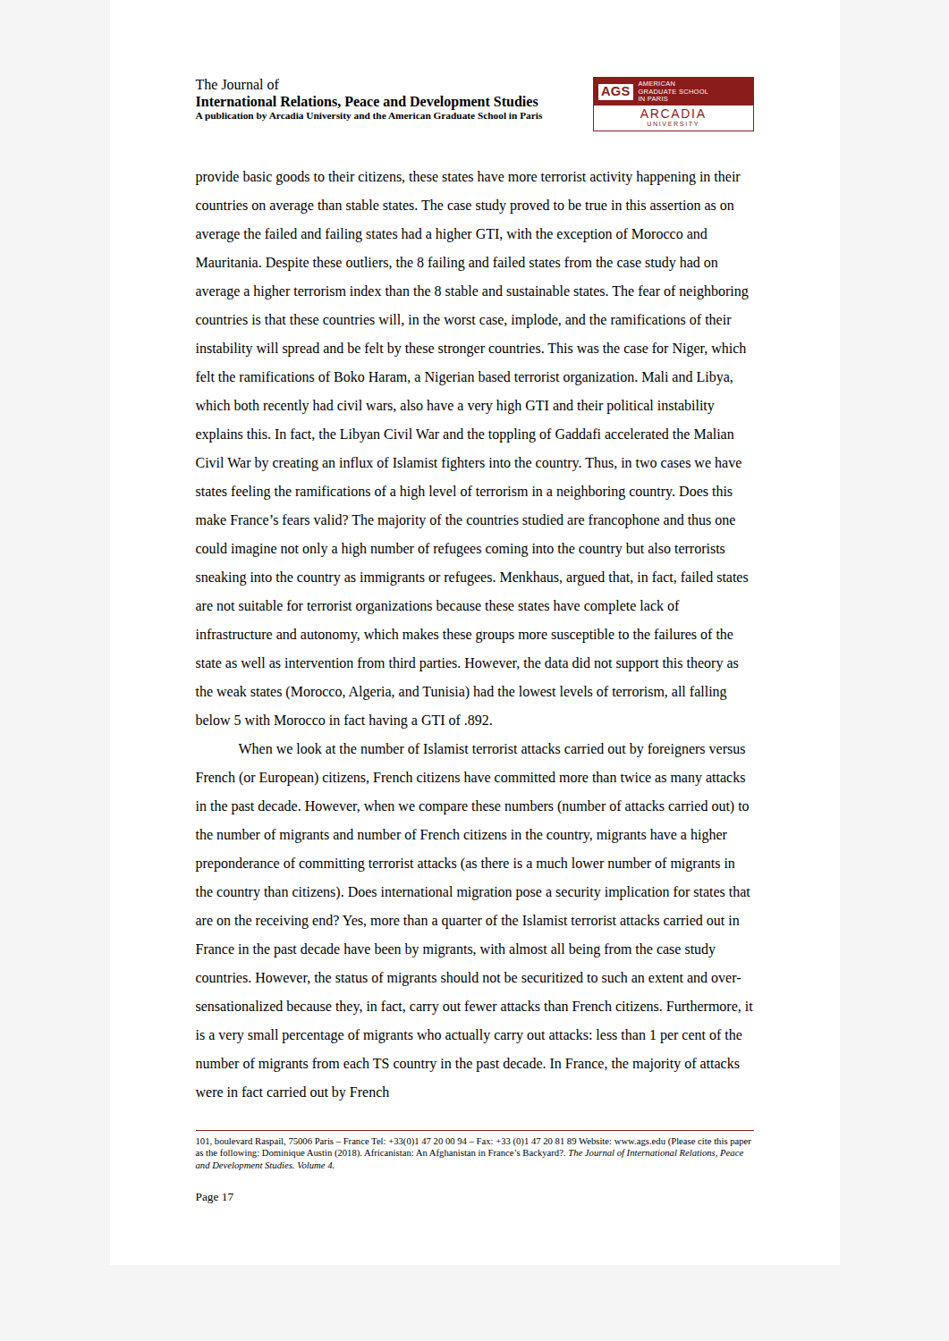The Journal of International Relations, Peace and Development Studies A publication by Arcadia University and the American Graduate School in Paris
AGS American
Graduate School
in Paris
ARCADIA University
provide basic goods to their citizens, these states have more terrorist activity happening in their countries on average than stable states. The case study proved to be true in this assertion as on average the failed and failing states had a higher GTI, with the exception of Morocco and Mauritania. Despite these outliers, the 8 failing and failed states from the case study had on average a higher terrorism index than the 8 stable and sustainable states. The fear of neighboring countries is that these countries will, in the worst case, implode, and the ramifications of their instability will spread and be felt by these stronger countries. This was the case for Niger, which felt the ramifications of Boko Haram, a Nigerian based terrorist organization. Mali and Libya, which both recently had civil wars, also have a very high GTI and their political instability explains this. In fact, the Libyan Civil War and the toppling of Gaddafi accelerated the Malian Civil War by creating an influx of Islamist fighters into the country. Thus, in two cases we have states feeling the ramifications of a high level of terrorism in a neighboring country. Does this make France’s fears valid? The majority of the countries studied are francophone and thus one could imagine not only a high number of refugees coming into the country but also terrorists sneaking into the country as immigrants or refugees. Menkhaus, argued that, in fact, failed states are not suitable for terrorist organizations because these states have complete lack of infrastructure and autonomy, which makes these groups more susceptible to the failures of the state as well as intervention from third parties. However, the data did not support this theory as the weak states (Morocco, Algeria, and Tunisia) had the lowest levels of terrorism, all falling below 5 with Morocco in fact having a GTI of .892.
When we look at the number of Islamist terrorist attacks carried out by foreigners versus French (or European) citizens, French citizens have committed more than twice as many attacks in the past decade. However, when we compare these numbers (number of attacks carried out) to the number of migrants and number of French citizens in the country, migrants have a higher preponderance of committing terrorist attacks (as there is a much lower number of migrants in the country than citizens). Does international migration pose a security implication for states that are on the receiving end? Yes, more than a quarter of the Islamist terrorist attacks carried out in France in the past decade have been by migrants, with almost all being from the case study countries. However, the status of migrants should not be securitized to such an extent and over-sensationalized because they, in fact, carry out fewer attacks than French citizens. Furthermore, it is a very small percentage of migrants who actually carry out attacks: less than 1 per cent of the number of migrants from each TS country in the past decade. In France, the majority of attacks were in fact carried out by French
101, boulevard Raspail, 75006 Paris – France Tel: +33(0)1 47 20 00 94 – Fax: +33 (0)1 47 20 81 89 Website: www.ags.edu (Please cite this paper as the following: Dominique Austin (2018). Africanistan: An Afghanistan in France’s Backyard?. The Journal of International Relations, Peace and Development Studies. Volume 4.
Page 17